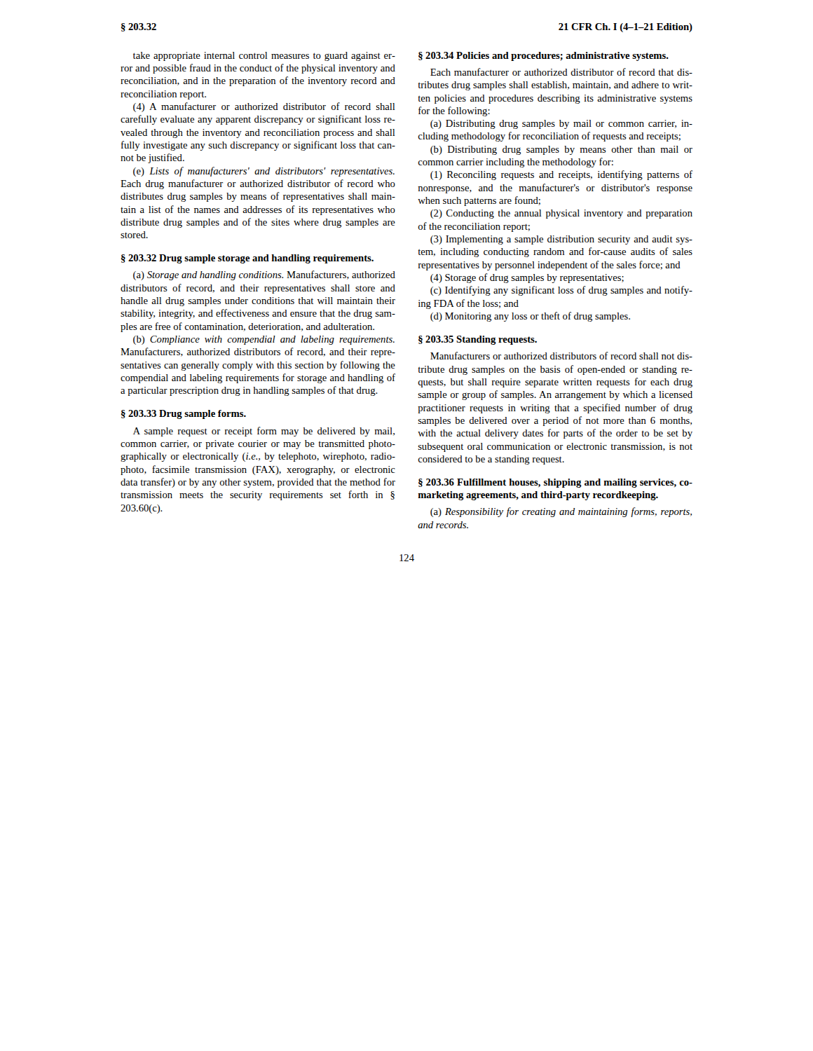§ 203.32
21 CFR Ch. I (4–1–21 Edition)
take appropriate internal control measures to guard against error and possible fraud in the conduct of the physical inventory and reconciliation, and in the preparation of the inventory record and reconciliation report.
(4) A manufacturer or authorized distributor of record shall carefully evaluate any apparent discrepancy or significant loss revealed through the inventory and reconciliation process and shall fully investigate any such discrepancy or significant loss that cannot be justified.
(e) Lists of manufacturers' and distributors' representatives. Each drug manufacturer or authorized distributor of record who distributes drug samples by means of representatives shall maintain a list of the names and addresses of its representatives who distribute drug samples and of the sites where drug samples are stored.
§ 203.32 Drug sample storage and handling requirements.
(a) Storage and handling conditions. Manufacturers, authorized distributors of record, and their representatives shall store and handle all drug samples under conditions that will maintain their stability, integrity, and effectiveness and ensure that the drug samples are free of contamination, deterioration, and adulteration.
(b) Compliance with compendial and labeling requirements. Manufacturers, authorized distributors of record, and their representatives can generally comply with this section by following the compendial and labeling requirements for storage and handling of a particular prescription drug in handling samples of that drug.
§ 203.33 Drug sample forms.
A sample request or receipt form may be delivered by mail, common carrier, or private courier or may be transmitted photographically or electronically (i.e., by telephoto, wirephoto, radiophoto, facsimile transmission (FAX), xerography, or electronic data transfer) or by any other system, provided that the method for transmission meets the security requirements set forth in § 203.60(c).
§ 203.34 Policies and procedures; administrative systems.
Each manufacturer or authorized distributor of record that distributes drug samples shall establish, maintain, and adhere to written policies and procedures describing its administrative systems for the following:
(a) Distributing drug samples by mail or common carrier, including methodology for reconciliation of requests and receipts;
(b) Distributing drug samples by means other than mail or common carrier including the methodology for:
(1) Reconciling requests and receipts, identifying patterns of nonresponse, and the manufacturer's or distributor's response when such patterns are found;
(2) Conducting the annual physical inventory and preparation of the reconciliation report;
(3) Implementing a sample distribution security and audit system, including conducting random and for-cause audits of sales representatives by personnel independent of the sales force; and
(4) Storage of drug samples by representatives;
(c) Identifying any significant loss of drug samples and notifying FDA of the loss; and
(d) Monitoring any loss or theft of drug samples.
§ 203.35 Standing requests.
Manufacturers or authorized distributors of record shall not distribute drug samples on the basis of open-ended or standing requests, but shall require separate written requests for each drug sample or group of samples. An arrangement by which a licensed practitioner requests in writing that a specified number of drug samples be delivered over a period of not more than 6 months, with the actual delivery dates for parts of the order to be set by subsequent oral communication or electronic transmission, is not considered to be a standing request.
§ 203.36 Fulfillment houses, shipping and mailing services, comarketing agreements, and third-party recordkeeping.
(a) Responsibility for creating and maintaining forms, reports, and records.
124